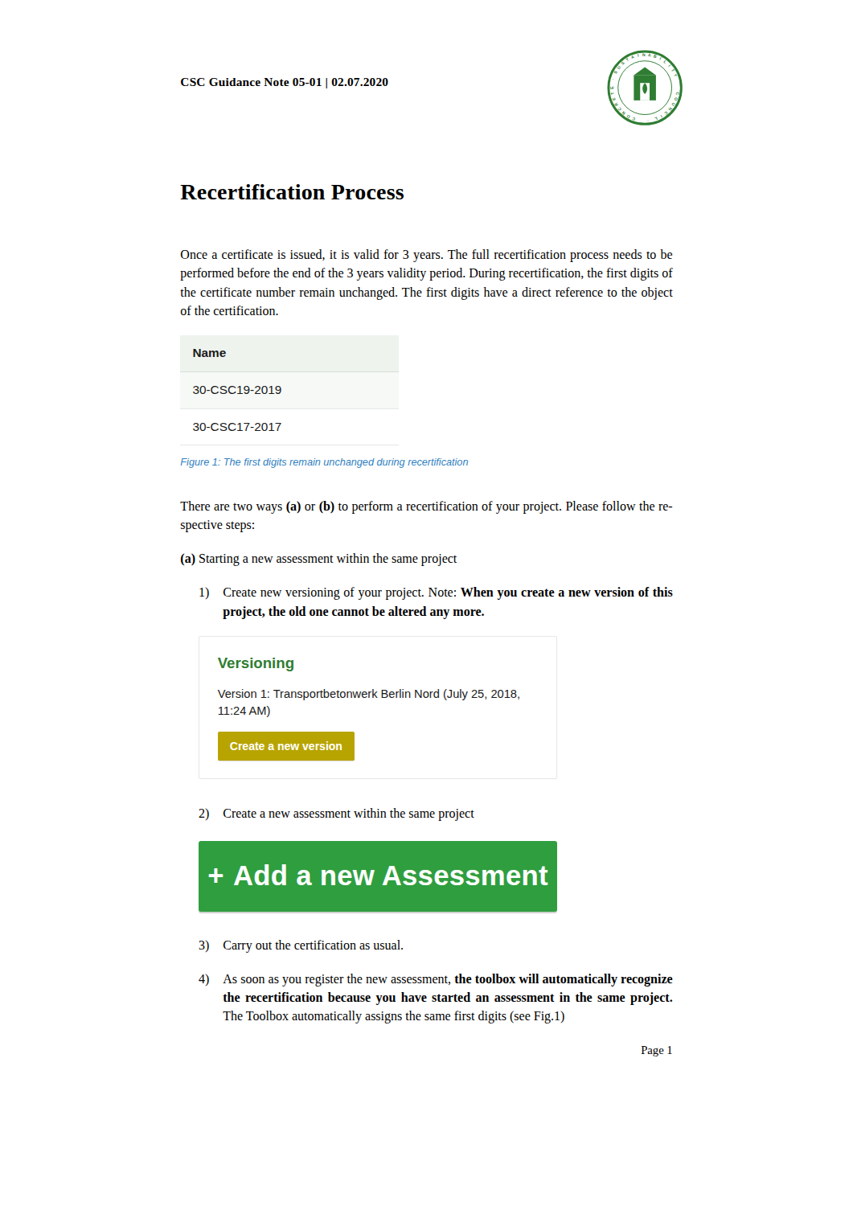CSC Guidance Note 05-01 | 02.07.2020
S U S T A I N A B I L I T Y C O U N C I L · C O N C R E T E ·
Recertification Process
Once a certificate is issued, it is valid for 3 years. The full recertification process needs to be performed before the end of the 3 years validity period. During recertification, the first digits of the certificate number remain unchanged. The first digits have a direct reference to the object of the certification.
| Name |
| --- |
| 30-CSC19-2019 |
| 30-CSC17-2017 |
Figure 1: The first digits remain unchanged during recertification
There are two ways (a) or (b) to perform a recertification of your project. Please follow the respective steps:
(a) Starting a new assessment within the same project
Create new versioning of your project. Note: When you create a new version of this project, the old one cannot be altered any more.
Versioning
Version 1: Transportbetonwerk Berlin Nord (July 25, 2018, 11:24 AM)
Create a new version
Create a new assessment within the same project
+Add a new Assessment
Carry out the certification as usual.
As soon as you register the new assessment, the toolbox will automatically recognize the recertification because you have started an assessment in the same project. The Toolbox automatically assigns the same first digits (see Fig.1)
Page 1